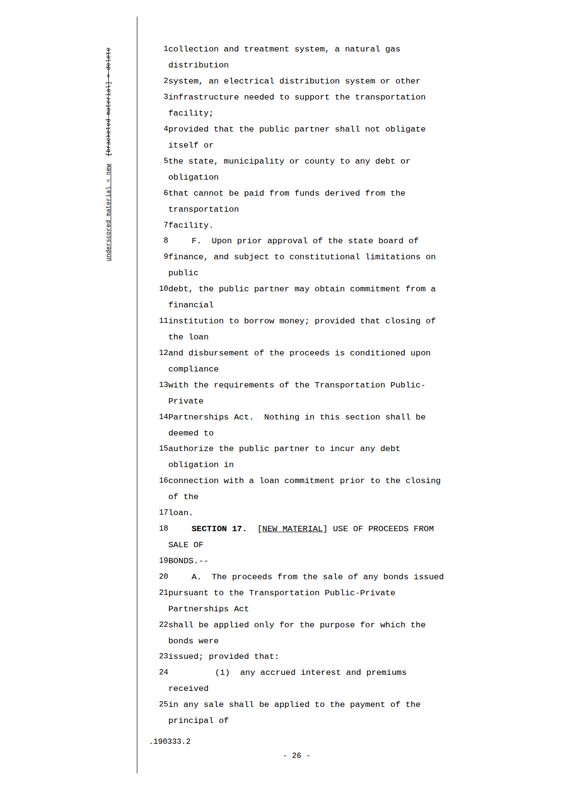underscored material = new [bracketed material] = delete
| 1 | collection and treatment system, a natural gas distribution |
| 2 | system, an electrical distribution system or other |
| 3 | infrastructure needed to support the transportation facility; |
| 4 | provided that the public partner shall not obligate itself or |
| 5 | the state, municipality or county to any debt or obligation |
| 6 | that cannot be paid from funds derived from the transportation |
| 7 | facility. |
| 8 | F. Upon prior approval of the state board of |
| 9 | finance, and subject to constitutional limitations on public |
| 10 | debt, the public partner may obtain commitment from a financial |
| 11 | institution to borrow money; provided that closing of the loan |
| 12 | and disbursement of the proceeds is conditioned upon compliance |
| 13 | with the requirements of the Transportation Public-Private |
| 14 | Partnerships Act. Nothing in this section shall be deemed to |
| 15 | authorize the public partner to incur any debt obligation in |
| 16 | connection with a loan commitment prior to the closing of the |
| 17 | loan. |
| 18 | SECTION 17. [ NEW MATERIAL ] USE OF PROCEEDS FROM SALE OF |
| 19 | BONDS.-- |
| 20 | A. The proceeds from the sale of any bonds issued |
| 21 | pursuant to the Transportation Public-Private Partnerships Act |
| 22 | shall be applied only for the purpose for which the bonds were |
| 23 | issued; provided that: |
| 24 | (1) any accrued interest and premiums received |
| 25 | in any sale shall be applied to the payment of the principal of |
.190333.2
- 26 -